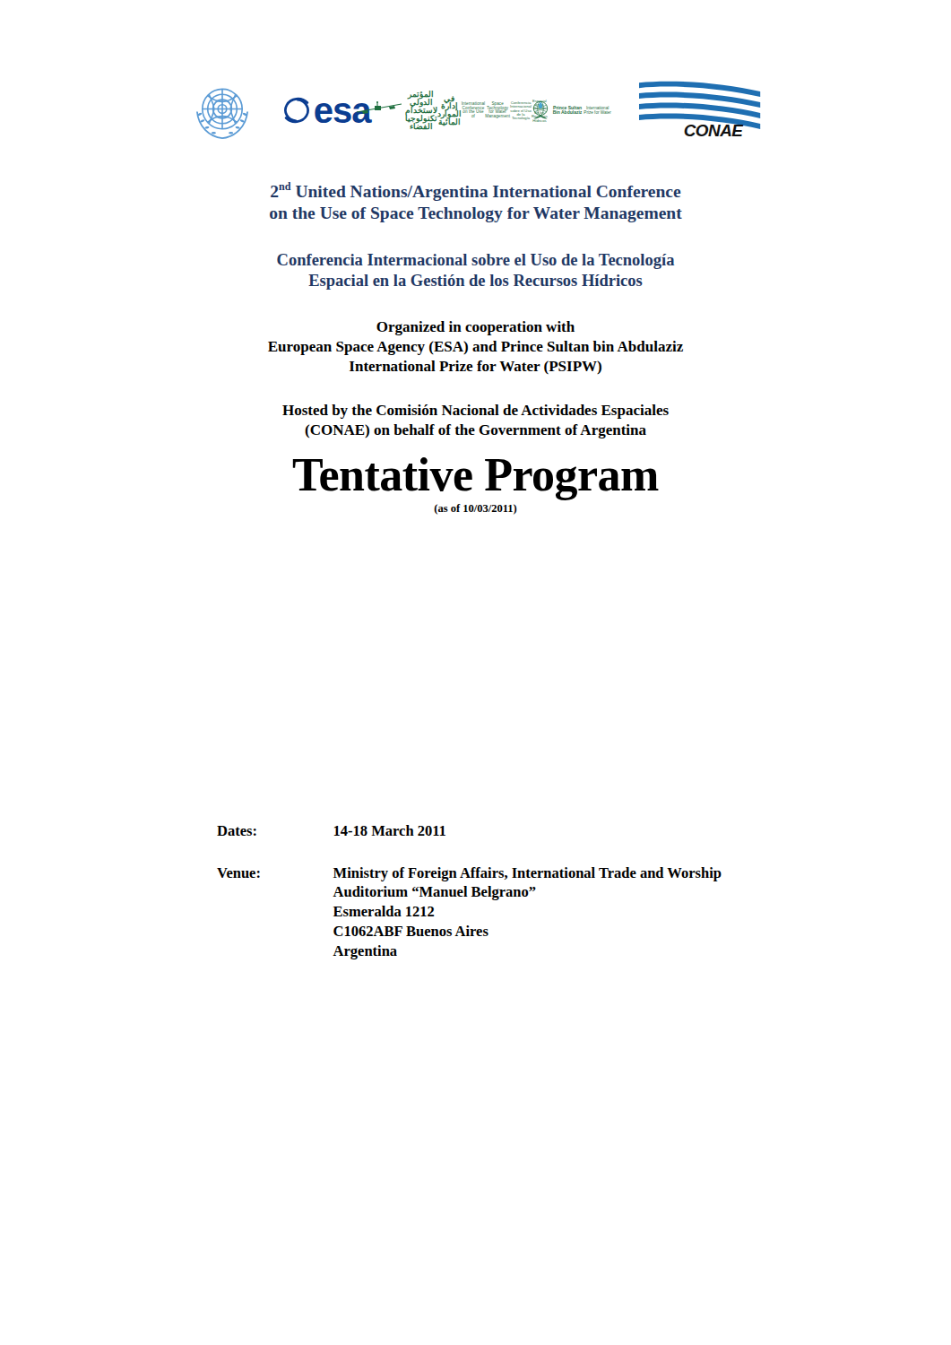esa
المؤتمر الدولي لاستخدام تكنولوجيا الفضاء
في إدارة الموارد المائية
International Conference on the Use of
Space Technology for Water Management
Conferencia Internacional sobre el Uso de la Tecnología
Espacial en la Gestión de los Recursos Hídricos
Prince Sultan Bin Abdulaziz
International Prize for Water
CONAE
2nd United Nations/Argentina International Conference
on the Use of Space Technology for Water Management
Conferencia Intermacional sobre el Uso de la Tecnología
Espacial en la Gestión de los Recursos Hídricos
Organized in cooperation with
European Space Agency (ESA) and Prince Sultan bin Abdulaziz
International Prize for Water (PSIPW)
Hosted by the Comisión Nacional de Actividades Espaciales
(CONAE) on behalf of the Government of Argentina
Tentative Program
(as of 10/03/2011)
| Dates: | 14-18 March 2011 |
| Venue: | Ministry of Foreign Affairs, International Trade and Worship Auditorium “Manuel Belgrano” Esmeralda 1212 C1062ABF Buenos Aires Argentina |